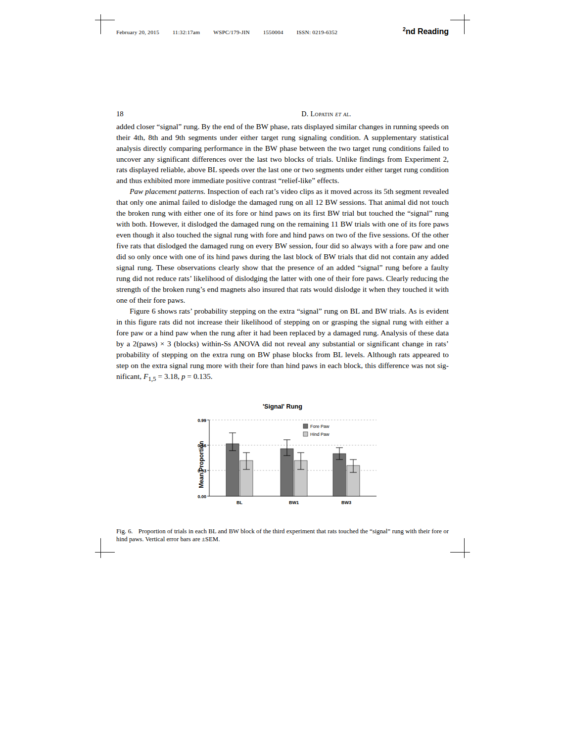February 20, 2015 11:32:17am WSPC/179-JIN 1550004 ISSN: 0219-6352 2nd Reading
18 D. Lopatin et al.
added closer “signal” rung. By the end of the BW phase, rats displayed similar changes in running speeds on their 4th, 8th and 9th segments under either target rung signaling condition. A supplementary statistical analysis directly comparing performance in the BW phase between the two target rung conditions failed to uncover any significant differences over the last two blocks of trials. Unlike findings from Experiment 2, rats displayed reliable, above BL speeds over the last one or two segments under either target rung condition and thus exhibited more immediate positive contrast “relief-like” effects.
Paw placement patterns. Inspection of each rat’s video clips as it moved across its 5th segment revealed that only one animal failed to dislodge the damaged rung on all 12 BW sessions. That animal did not touch the broken rung with either one of its fore or hind paws on its first BW trial but touched the “signal” rung with both. However, it dislodged the damaged rung on the remaining 11 BW trials with one of its fore paws even though it also touched the signal rung with fore and hind paws on two of the five sessions. Of the other five rats that dislodged the damaged rung on every BW session, four did so always with a fore paw and one did so only once with one of its hind paws during the last block of BW trials that did not contain any added signal rung. These observations clearly show that the presence of an added “signal” rung before a faulty rung did not reduce rats’ likelihood of dislodging the latter with one of their fore paws. Clearly reducing the strength of the broken rung’s end magnets also insured that rats would dislodge it when they touched it with one of their fore paws.
Figure 6 shows rats’ probability stepping on the extra “signal” rung on BL and BW trials. As is evident in this figure rats did not increase their likelihood of stepping on or grasping the signal rung with either a fore paw or a hind paw when the rung after it had been replaced by a damaged rung. Analysis of these data by a 2(paws) × 3 (blocks) within-Ss ANOVA did not reveal any substantial or significant change in rats’ probability of stepping on the extra rung on BW phase blocks from BL levels. Although rats appeared to step on the extra signal rung more with their fore than hind paws in each block, this difference was not significant, F1,5 = 3.18, p = 0.135.
'Signal' Rung
Mean Proportion
0.99 0.66 0.33 0.00 BL BW1 BW3 Fore Paw Hind Paw
Fig. 6. Proportion of trials in each BL and BW block of the third experiment that rats touched the “signal” rung with their fore or hind paws. Vertical error bars are ±SEM.